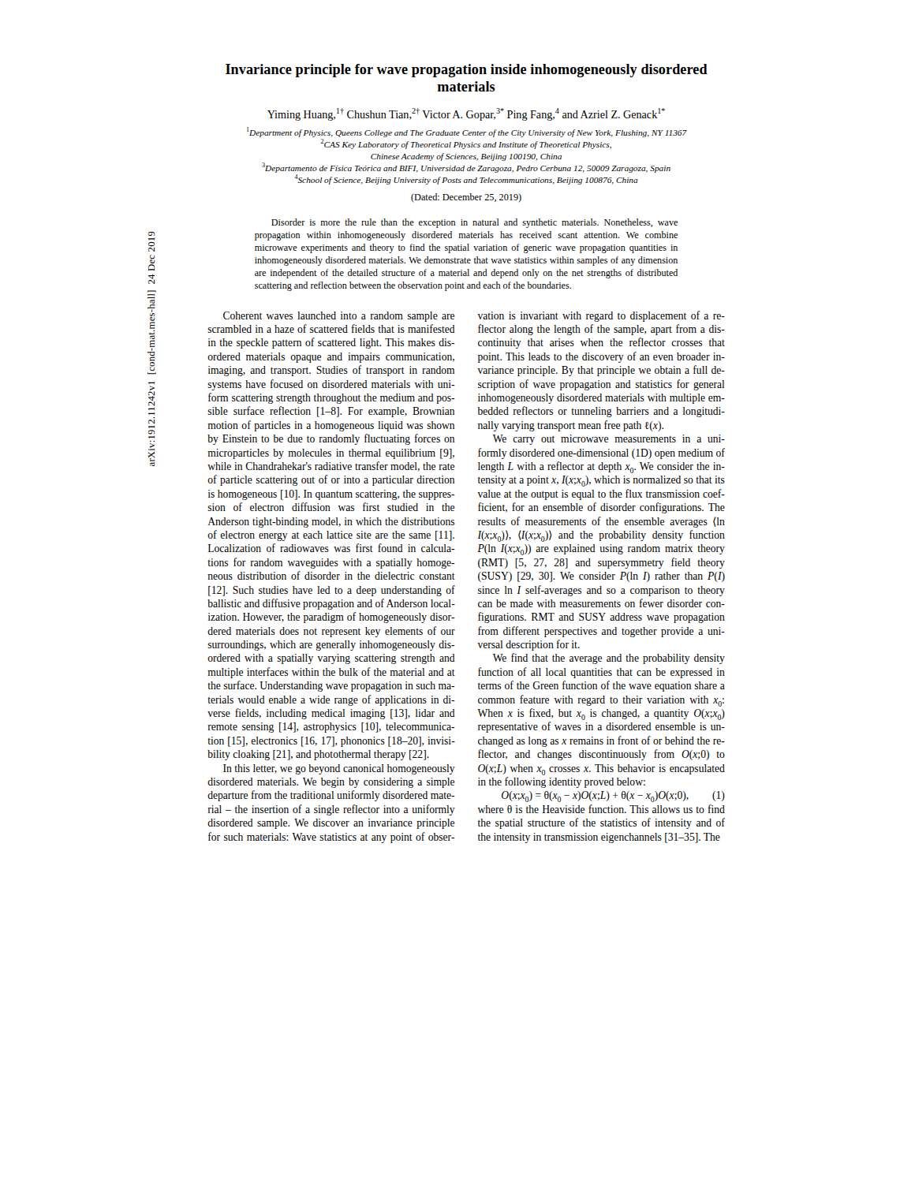arXiv:1912.11242v1 [cond-mat.mes-hall] 24 Dec 2019
Invariance principle for wave propagation inside inhomogeneously disordered materials
Yiming Huang,1† Chushun Tian,2† Victor A. Gopar,3* Ping Fang,4 and Azriel Z. Genack1*
1 Department of Physics, Queens College and The Graduate Center of the City University of New York, Flushing, NY 11367
2 CAS Key Laboratory of Theoretical Physics and Institute of Theoretical Physics,
Chinese Academy of Sciences, Beijing 100190, China
3 Departamento de Física Teórica and BIFI, Universidad de Zaragoza, Pedro Cerbuna 12, 50009 Zaragoza, Spain
4 School of Science, Beijing University of Posts and Telecommunications, Beijing 100876, China
(Dated: December 25, 2019)
Disorder is more the rule than the exception in natural and synthetic materials. Nonetheless, wave propagation within inhomogeneously disordered materials has received scant attention. We combine microwave experiments and theory to find the spatial variation of generic wave propagation quantities in inhomogeneously disordered materials. We demonstrate that wave statistics within samples of any dimension are independent of the detailed structure of a material and depend only on the net strengths of distributed scattering and reflection between the observation point and each of the boundaries.
Coherent waves launched into a random sample are scrambled in a haze of scattered fields that is manifested in the speckle pattern of scattered light. This makes disordered materials opaque and impairs communication, imaging, and transport. Studies of transport in random systems have focused on disordered materials with uniform scattering strength throughout the medium and possible surface reflection [1–8]. For example, Brownian motion of particles in a homogeneous liquid was shown by Einstein to be due to randomly fluctuating forces on microparticles by molecules in thermal equilibrium [9], while in Chandrahekar's radiative transfer model, the rate of particle scattering out of or into a particular direction is homogeneous [10]. In quantum scattering, the suppression of electron diffusion was first studied in the Anderson tight-binding model, in which the distributions of electron energy at each lattice site are the same [11]. Localization of radiowaves was first found in calculations for random waveguides with a spatially homogeneous distribution of disorder in the dielectric constant [12]. Such studies have led to a deep understanding of ballistic and diffusive propagation and of Anderson localization. However, the paradigm of homogeneously disordered materials does not represent key elements of our surroundings, which are generally inhomogeneously disordered with a spatially varying scattering strength and multiple interfaces within the bulk of the material and at the surface. Understanding wave propagation in such materials would enable a wide range of applications in diverse fields, including medical imaging [13], lidar and remote sensing [14], astrophysics [10], telecommunication [15], electronics [16, 17], phononics [18–20], invisibility cloaking [21], and photothermal therapy [22].
In this letter, we go beyond canonical homogeneously disordered materials. We begin by considering a simple departure from the traditional uniformly disordered material – the insertion of a single reflector into a uniformly disordered sample. We discover an invariance principle for such materials: Wave statistics at any point of observation is invariant with regard to displacement of a reflector along the length of the sample, apart from a discontinuity that arises when the reflector crosses that point. This leads to the discovery of an even broader invariance principle. By that principle we obtain a full description of wave propagation and statistics for general inhomogeneously disordered materials with multiple embedded reflectors or tunneling barriers and a longitudinally varying transport mean free path ℓ(x).
We carry out microwave measurements in a uniformly disordered one-dimensional (1D) open medium of length L with a reflector at depth x0. We consider the intensity at a point x, I(x;x0), which is normalized so that its value at the output is equal to the flux transmission coefficient, for an ensemble of disorder configurations. The results of measurements of the ensemble averages ⟨ln I(x;x0)⟩, ⟨I(x;x0)⟩ and the probability density function P(ln I(x;x0)) are explained using random matrix theory (RMT) [5, 27, 28] and supersymmetry field theory (SUSY) [29, 30]. We consider P(ln I) rather than P(I) since ln I self-averages and so a comparison to theory can be made with measurements on fewer disorder configurations. RMT and SUSY address wave propagation from different perspectives and together provide a universal description for it.
We find that the average and the probability density function of all local quantities that can be expressed in terms of the Green function of the wave equation share a common feature with regard to their variation with x0: When x is fixed, but x0 is changed, a quantity O(x;x0) representative of waves in a disordered ensemble is unchanged as long as x remains in front of or behind the reflector, and changes discontinuously from O(x;0) to O(x;L) when x0 crosses x. This behavior is encapsulated in the following identity proved below:
(1) O(x;x0) = θ(x0 − x)O(x;L) + θ(x − x0)O(x;0),
where θ is the Heaviside function. This allows us to find the spatial structure of the statistics of intensity and of the intensity in transmission eigenchannels [31–35]. The